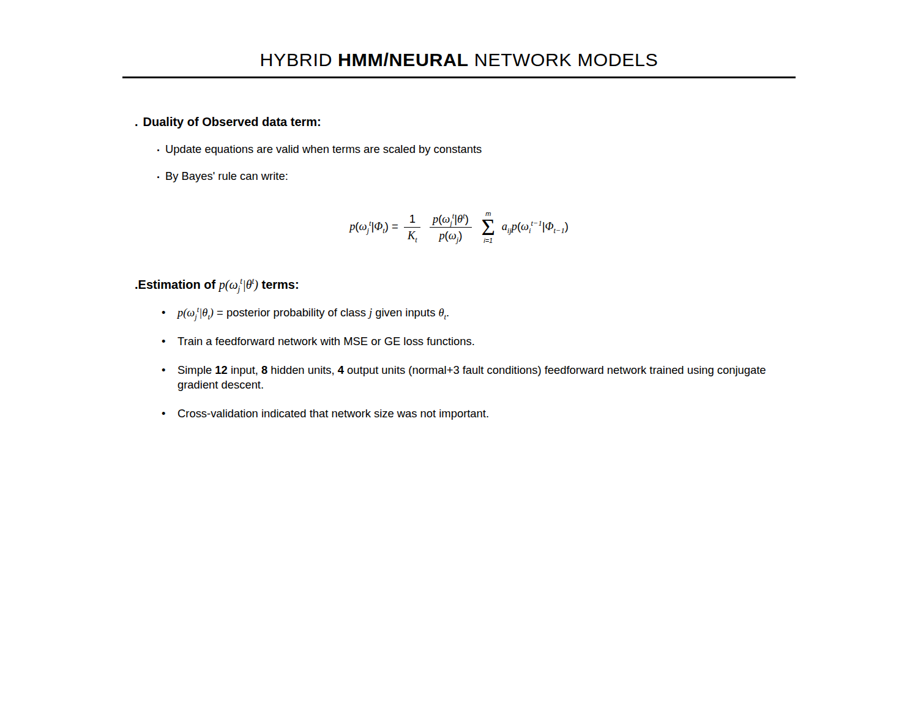HYBRID HMM/NEURAL NETWORK MODELS
. Duality of Observed data term:
Update equations are valid when terms are scaled by constants
By Bayes' rule can write:
p(ωjt|Φt) = 1 Kt p(ωjt|θt) p(ωj) m Σ i=1 aijp(ωit−1|Φt−1)
. Estimation of p(ωjt|θt) terms:
p(ωjt|θt) = posterior probability of class j given inputs θt.
Train a feedforward network with MSE or GE loss functions.
Simple 12 input, 8 hidden units, 4 output units (normal+3 fault conditions) feedforward network trained using conjugate gradient descent.
Cross-validation indicated that network size was not important.